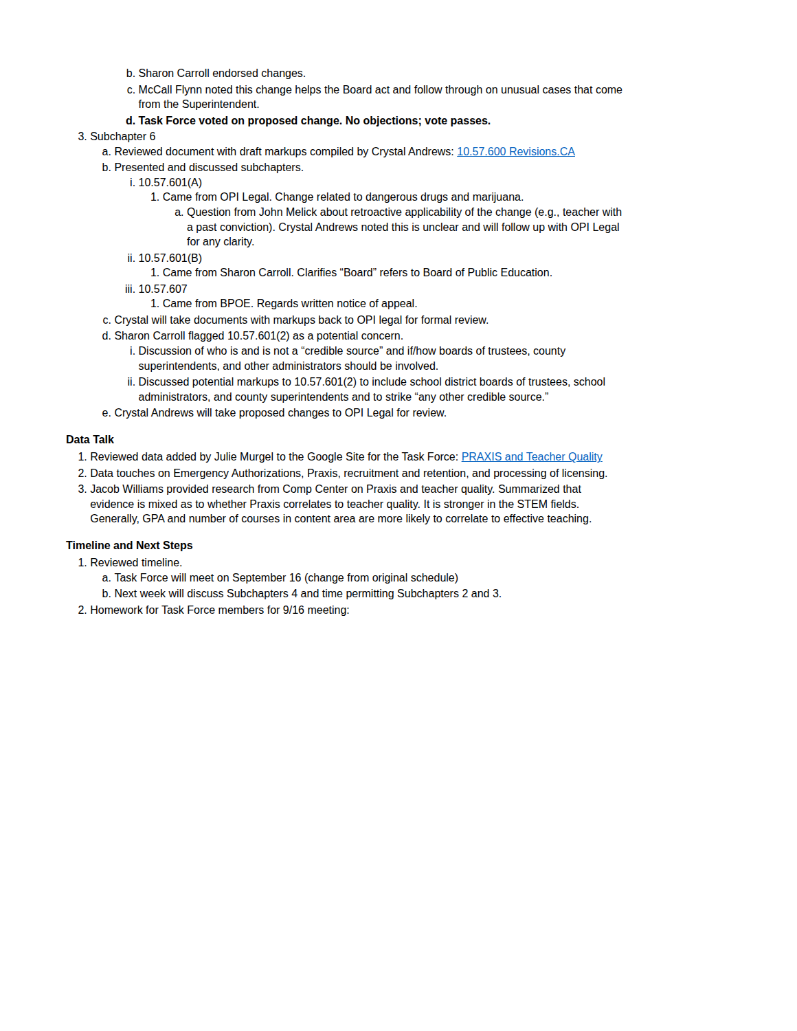Sharon Carroll endorsed changes.
McCall Flynn noted this change helps the Board act and follow through on unusual cases that come from the Superintendent.
Task Force voted on proposed change. No objections; vote passes.
Subchapter 6
Reviewed document with draft markups compiled by Crystal Andrews: 10.57.600 Revisions.CA
Presented and discussed subchapters.
10.57.601(A)
Came from OPI Legal. Change related to dangerous drugs and marijuana.
Question from John Melick about retroactive applicability of the change (e.g., teacher with a past conviction). Crystal Andrews noted this is unclear and will follow up with OPI Legal for any clarity.
10.57.601(B)
Came from Sharon Carroll. Clarifies “Board” refers to Board of Public Education.
10.57.607
Came from BPOE. Regards written notice of appeal.
Crystal will take documents with markups back to OPI legal for formal review.
Sharon Carroll flagged 10.57.601(2) as a potential concern.
Discussion of who is and is not a “credible source” and if/how boards of trustees, county superintendents, and other administrators should be involved.
Discussed potential markups to 10.57.601(2) to include school district boards of trustees, school administrators, and county superintendents and to strike “any other credible source.”
Crystal Andrews will take proposed changes to OPI Legal for review.
Data Talk
Reviewed data added by Julie Murgel to the Google Site for the Task Force: PRAXIS and Teacher Quality
Data touches on Emergency Authorizations, Praxis, recruitment and retention, and processing of licensing.
Jacob Williams provided research from Comp Center on Praxis and teacher quality. Summarized that evidence is mixed as to whether Praxis correlates to teacher quality. It is stronger in the STEM fields. Generally, GPA and number of courses in content area are more likely to correlate to effective teaching.
Timeline and Next Steps
Reviewed timeline.
Task Force will meet on September 16 (change from original schedule)
Next week will discuss Subchapters 4 and time permitting Subchapters 2 and 3.
Homework for Task Force members for 9/16 meeting: